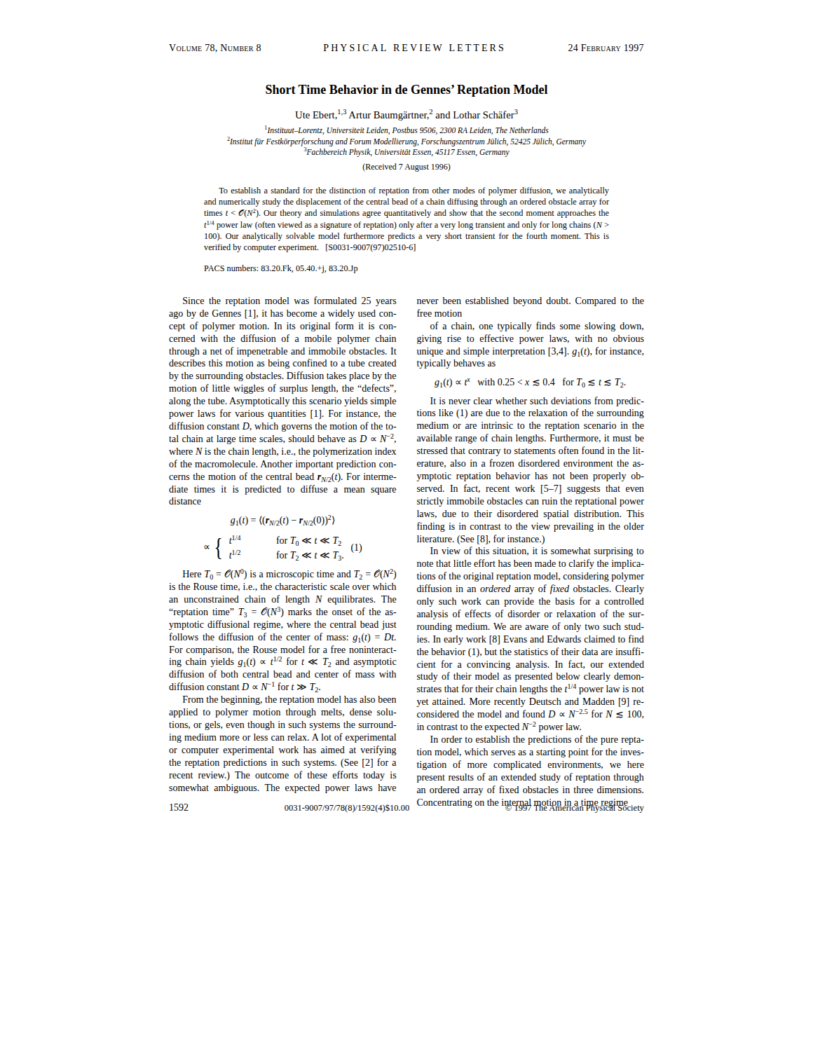Volume 78, Number 8
Physical Review Letters
24 February 1997
Short Time Behavior in de Gennes’ Reptation Model
Ute Ebert,1,3 Artur Baumgärtner,2 and Lothar Schäfer3
1Instituut–Lorentz, Universiteit Leiden, Postbus 9506, 2300 RA Leiden, The Netherlands
2Institut für Festkörperforschung and Forum Modellierung, Forschungszentrum Jülich, 52425 Jülich, Germany
3Fachbereich Physik, Universität Essen, 45117 Essen, Germany
(Received 7 August 1996)
To establish a standard for the distinction of reptation from other modes of polymer diffusion, we analytically and numerically study the displacement of the central bead of a chain diffusing through an ordered obstacle array for times t < 𝒪(N2). Our theory and simulations agree quantitatively and show that the second moment approaches the t1/4 power law (often viewed as a signature of reptation) only after a very long transient and only for long chains (N > 100). Our analytically solvable model furthermore predicts a very short transient for the fourth moment. This is verified by computer experiment. [S0031-9007(97)02510-6]
PACS numbers: 83.20.Fk, 05.40.+j, 83.20.Jp
Since the reptation model was formulated 25 years ago by de Gennes [1], it has become a widely used concept of polymer motion. In its original form it is concerned with the diffusion of a mobile polymer chain through a net of impenetrable and immobile obstacles. It describes this motion as being confined to a tube created by the surrounding obstacles. Diffusion takes place by the motion of little wiggles of surplus length, the “defects”, along the tube. Asymptotically this scenario yields simple power laws for various quantities [1]. For instance, the diffusion constant D, which governs the motion of the total chain at large time scales, should behave as D ∝ N−2, where N is the chain length, i.e., the polymerization index of the macromolecule. Another important prediction concerns the motion of the central bead rN/2(t). For intermediate times it is predicted to diffuse a mean square distance
g1(t) = ⟨(rN/2(t) − rN/2(0))2⟩
∝ { t1/4 for T0 ≪ t ≪ T2 t1/2 for T2 ≪ t ≪ T3.
(1)
Here T0 = 𝒪(N0) is a microscopic time and T2 = 𝒪(N2) is the Rouse time, i.e., the characteristic scale over which an unconstrained chain of length N equilibrates. The “reptation time” T3 = 𝒪(N3) marks the onset of the asymptotic diffusional regime, where the central bead just follows the diffusion of the center of mass: g1(t) = Dt. For comparison, the Rouse model for a free noninteracting chain yields g1(t) ∝ t1/2 for t ≪ T2 and asymptotic diffusion of both central bead and center of mass with diffusion constant D ∝ N−1 for t ≫ T2.
From the beginning, the reptation model has also been applied to polymer motion through melts, dense solutions, or gels, even though in such systems the surrounding medium more or less can relax. A lot of experimental or computer experimental work has aimed at verifying the reptation predictions in such systems. (See [2] for a recent review.) The outcome of these efforts today is somewhat ambiguous. The expected power laws have never been established beyond doubt. Compared to the free motion
of a chain, one typically finds some slowing down, giving rise to effective power laws, with no obvious unique and simple interpretation [3,4]. g1(t), for instance, typically behaves as
g1(t) ∝ tx with 0.25 < x ≲ 0.4 for T0 ≲ t ≲ T2.
It is never clear whether such deviations from predictions like (1) are due to the relaxation of the surrounding medium or are intrinsic to the reptation scenario in the available range of chain lengths. Furthermore, it must be stressed that contrary to statements often found in the literature, also in a frozen disordered environment the asymptotic reptation behavior has not been properly observed. In fact, recent work [5–7] suggests that even strictly immobile obstacles can ruin the reptational power laws, due to their disordered spatial distribution. This finding is in contrast to the view prevailing in the older literature. (See [8], for instance.)
In view of this situation, it is somewhat surprising to note that little effort has been made to clarify the implications of the original reptation model, considering polymer diffusion in an ordered array of fixed obstacles. Clearly only such work can provide the basis for a controlled analysis of effects of disorder or relaxation of the surrounding medium. We are aware of only two such studies. In early work [8] Evans and Edwards claimed to find the behavior (1), but the statistics of their data are insufficient for a convincing analysis. In fact, our extended study of their model as presented below clearly demonstrates that for their chain lengths the t1/4 power law is not yet attained. More recently Deutsch and Madden [9] reconsidered the model and found D ∝ N−2.5 for N ≲ 100, in contrast to the expected N−2 power law.
In order to establish the predictions of the pure reptation model, which serves as a starting point for the investigation of more complicated environments, we here present results of an extended study of reptation through an ordered array of fixed obstacles in three dimensions. Concentrating on the internal motion in a time regime
1592
0031-9007/97/78(8)/1592(4)$10.00
© 1997 The American Physical Society